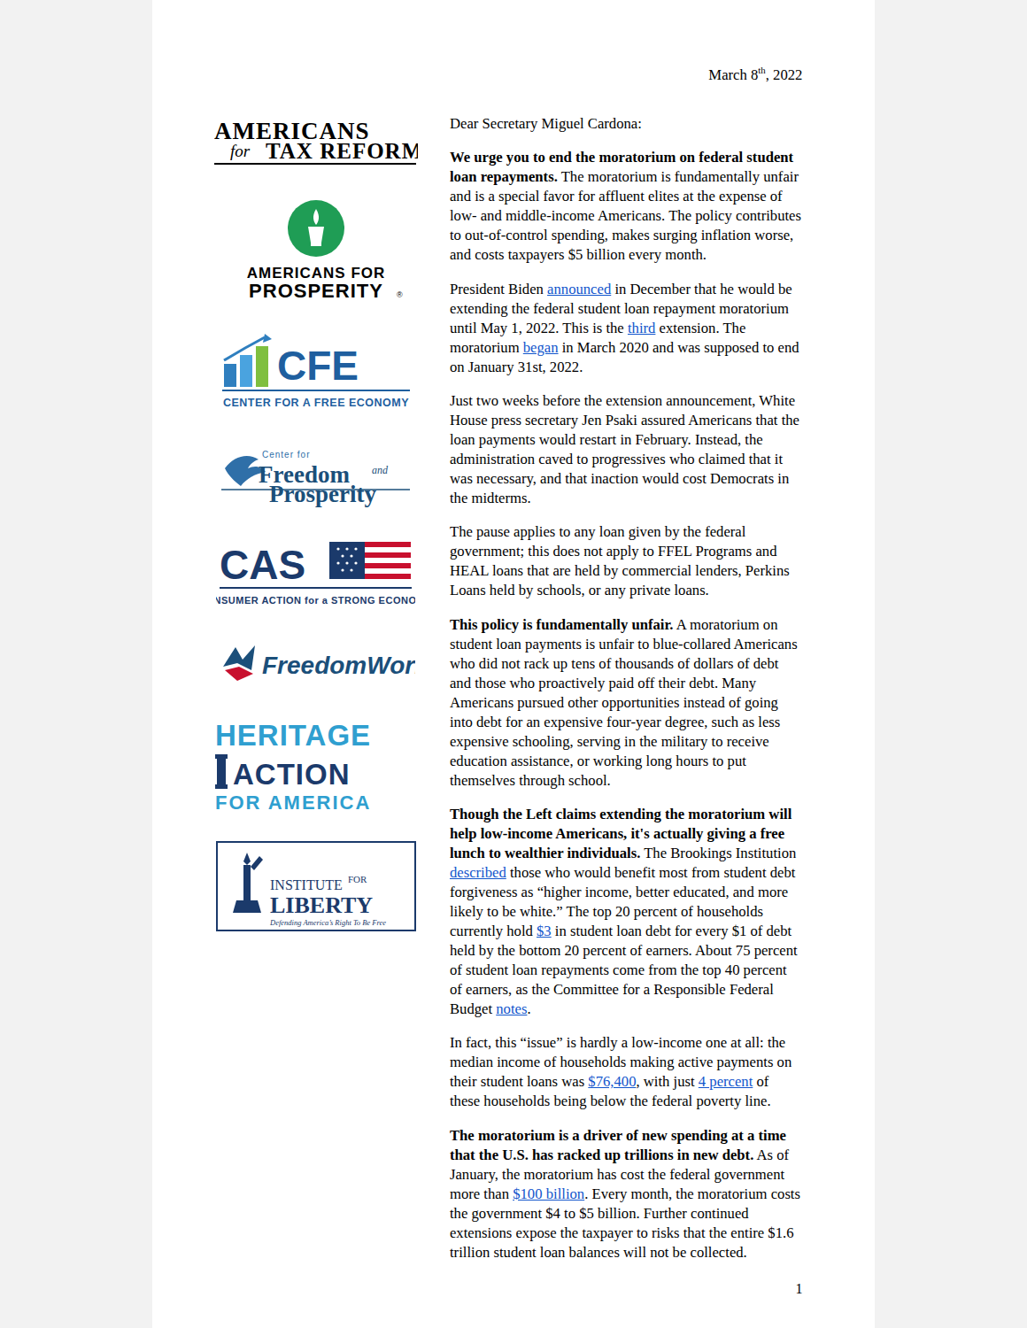March 8th, 2022
AMERICANS for TAX REFORM
AMERICANS FOR PROSPERITY ®
CFE CENTER FOR A FREE ECONOMY
Center for Freedom and Prosperity
CAS CONSUMER ACTION for a STRONG ECONOMY
FreedomWorks
HERITAGE ACTION FOR AMERICA
INSTITUTE FOR LIBERTY Defending America’s Right To Be Free
Dear Secretary Miguel Cardona:
We urge you to end the moratorium on federal student loan repayments. The moratorium is fundamentally unfair and is a special favor for affluent elites at the expense of low- and middle-income Americans. The policy contributes to out-of-control spending, makes surging inflation worse, and costs taxpayers $5 billion every month.
President Biden announced in December that he would be extending the federal student loan repayment moratorium until May 1, 2022. This is the third extension. The moratorium began in March 2020 and was supposed to end on January 31st, 2022.
Just two weeks before the extension announcement, White House press secretary Jen Psaki assured Americans that the loan payments would restart in February. Instead, the administration caved to progressives who claimed that it was necessary, and that inaction would cost Democrats in the midterms.
The pause applies to any loan given by the federal government; this does not apply to FFEL Programs and HEAL loans that are held by commercial lenders, Perkins Loans held by schools, or any private loans.
This policy is fundamentally unfair. A moratorium on student loan payments is unfair to blue-collared Americans who did not rack up tens of thousands of dollars of debt and those who proactively paid off their debt. Many Americans pursued other opportunities instead of going into debt for an expensive four-year degree, such as less expensive schooling, serving in the military to receive education assistance, or working long hours to put themselves through school.
Though the Left claims extending the moratorium will help low-income Americans, it's actually giving a free lunch to wealthier individuals. The Brookings Institution described those who would benefit most from student debt forgiveness as “higher income, better educated, and more likely to be white.” The top 20 percent of households currently hold $3 in student loan debt for every $1 of debt held by the bottom 20 percent of earners. About 75 percent of student loan repayments come from the top 40 percent of earners, as the Committee for a Responsible Federal Budget notes.
In fact, this “issue” is hardly a low-income one at all: the median income of households making active payments on their student loans was $76,400, with just 4 percent of these households being below the federal poverty line.
The moratorium is a driver of new spending at a time that the U.S. has racked up trillions in new debt. As of January, the moratorium has cost the federal government more than $100 billion. Every month, the moratorium costs the government $4 to $5 billion. Further continued extensions expose the taxpayer to risks that the entire $1.6 trillion student loan balances will not be collected.
1